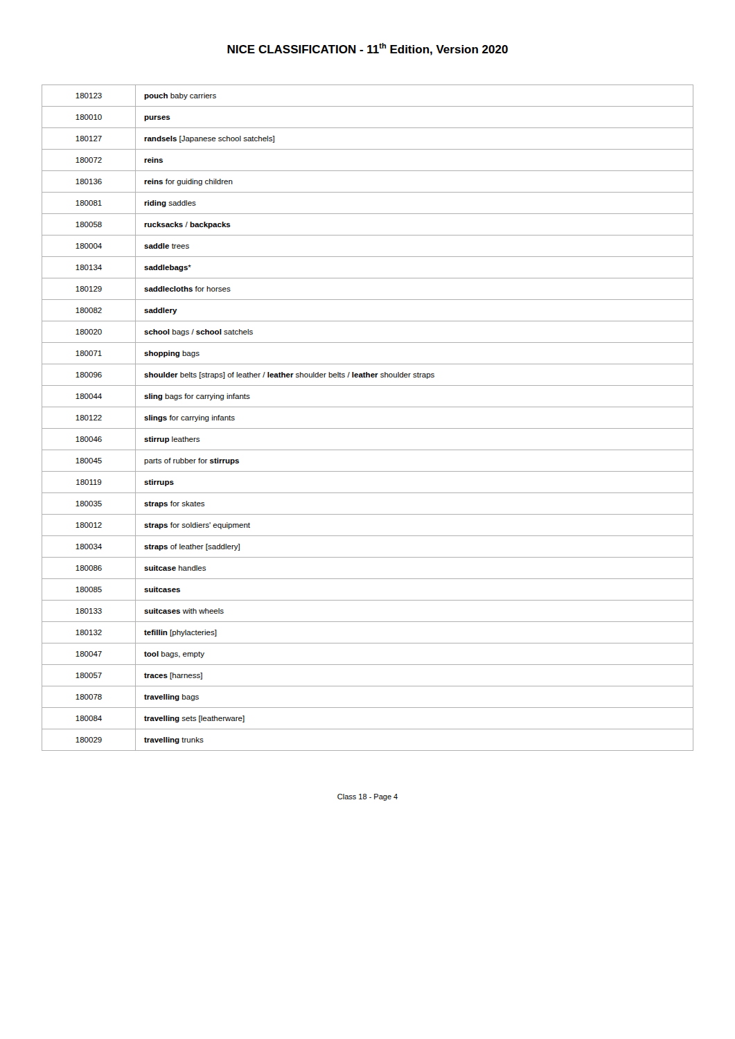NICE CLASSIFICATION - 11th Edition, Version 2020
| 180123 | pouch baby carriers |
| 180010 | purses |
| 180127 | randsels [Japanese school satchels] |
| 180072 | reins |
| 180136 | reins for guiding children |
| 180081 | riding saddles |
| 180058 | rucksacks / backpacks |
| 180004 | saddle trees |
| 180134 | saddlebags * |
| 180129 | saddlecloths for horses |
| 180082 | saddlery |
| 180020 | school bags / school satchels |
| 180071 | shopping bags |
| 180096 | shoulder belts [straps] of leather / leather shoulder belts / leather shoulder straps |
| 180044 | sling bags for carrying infants |
| 180122 | slings for carrying infants |
| 180046 | stirrup leathers |
| 180045 | parts of rubber for stirrups |
| 180119 | stirrups |
| 180035 | straps for skates |
| 180012 | straps for soldiers' equipment |
| 180034 | straps of leather [saddlery] |
| 180086 | suitcase handles |
| 180085 | suitcases |
| 180133 | suitcases with wheels |
| 180132 | tefillin [phylacteries] |
| 180047 | tool bags, empty |
| 180057 | traces [harness] |
| 180078 | travelling bags |
| 180084 | travelling sets [leatherware] |
| 180029 | travelling trunks |
Class 18 - Page 4